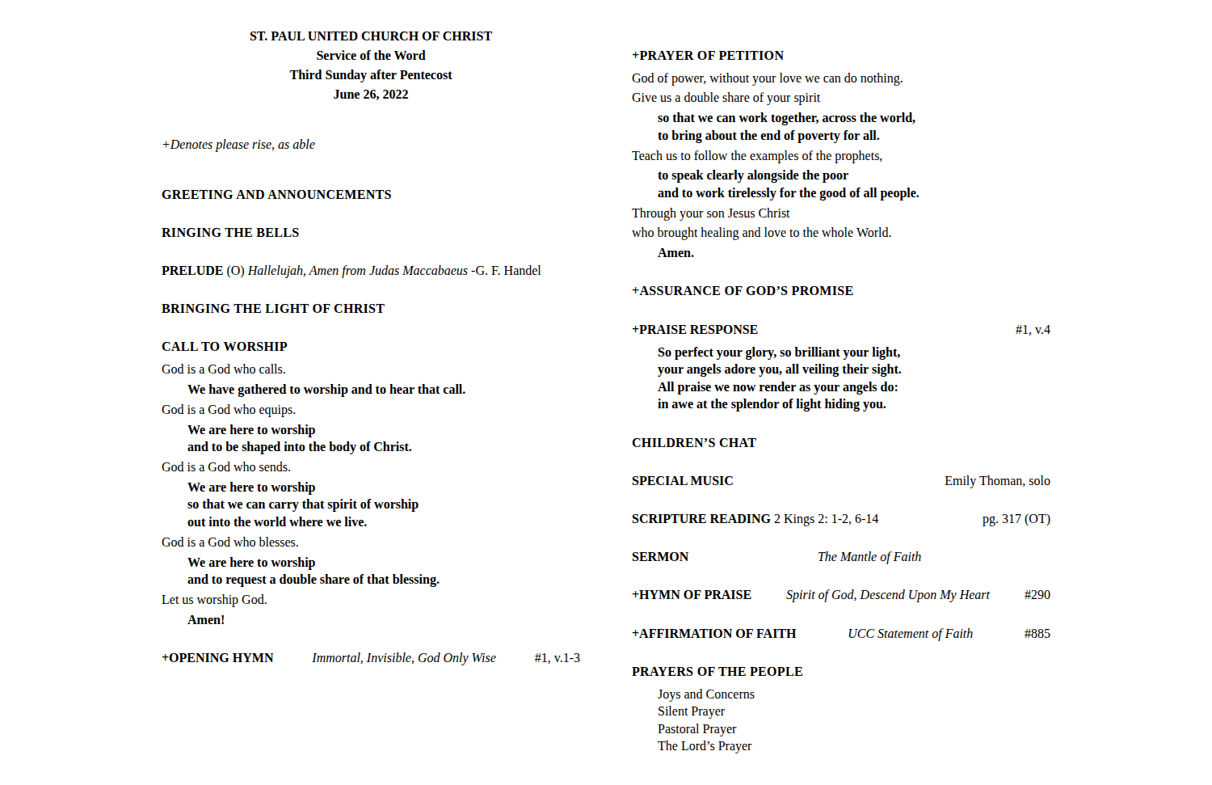ST. PAUL UNITED CHURCH OF CHRIST
Service of the Word
Third Sunday after Pentecost
June 26, 2022
+Denotes please rise, as able
Greeting and Announcements
Ringing the Bells
Prelude (O) Hallelujah, Amen from Judas Maccabaeus -G. F. Handel
Bringing the Light of Christ
Call to Worship
God is a God who calls.
We have gathered to worship and to hear that call.
God is a God who equips.
We are here to worship
and to be shaped into the body of Christ.
God is a God who sends.
We are here to worship
so that we can carry that spirit of worship
out into the world where we live.
God is a God who blesses.
We are here to worship
and to request a double share of that blessing.
Let us worship God.
Amen!
+Opening Hymn Immortal, Invisible, God Only Wise #1, v.1-3
+Prayer of Petition
God of power, without your love we can do nothing.
Give us a double share of your spirit
so that we can work together, across the world,
to bring about the end of poverty for all.
Teach us to follow the examples of the prophets,
to speak clearly alongside the poor
and to work tirelessly for the good of all people.
Through your son Jesus Christ
who brought healing and love to the whole World.
Amen.
+Assurance of God’s Promise
+Praise Response #1, v.4
So perfect your glory, so brilliant your light,
your angels adore you, all veiling their sight.
All praise we now render as your angels do:
in awe at the splendor of light hiding you.
Children’s Chat
Special Music Emily Thoman, solo
Scripture Reading 2 Kings 2: 1-2, 6-14 pg. 317 (OT)
Sermon The Mantle of Faith
+Hymn of Praise Spirit of God, Descend Upon My Heart #290
+Affirmation of Faith UCC Statement of Faith #885
Prayers of the People
Joys and Concerns
Silent Prayer
Pastoral Prayer
The Lord’s Prayer